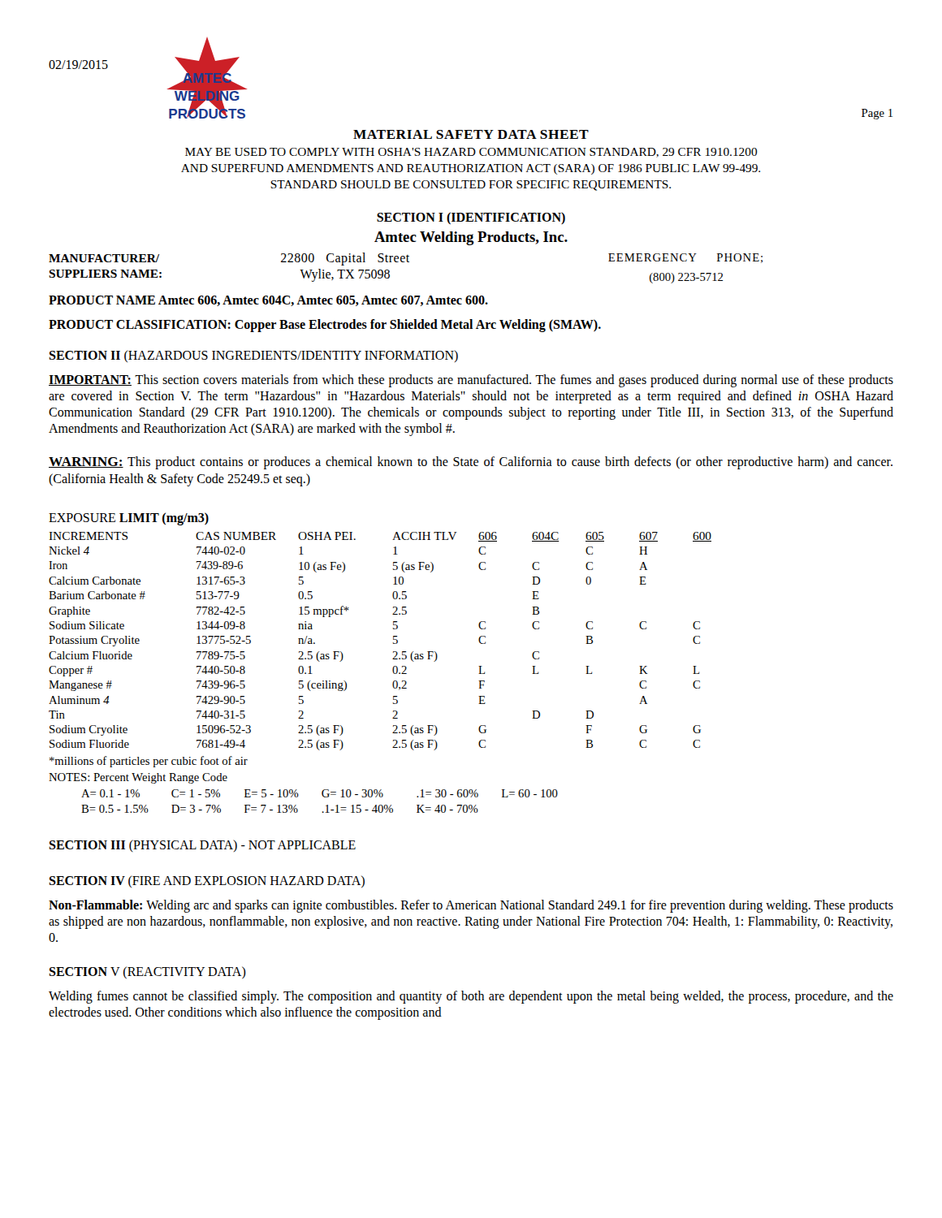02/19/2015
Page 1
MATERIAL SAFETY DATA SHEET
MAY BE USED TO COMPLY WITH OSHA'S HAZARD COMMUNICATION STANDARD, 29 CFR 1910.1200
AND SUPERFUND AMENDMENTS AND REAUTHORIZATION ACT (SARA) OF 1986 PUBLIC LAW 99-499.
STANDARD SHOULD BE CONSULTED FOR SPECIFIC REQUIREMENTS.
SECTION I (IDENTIFICATION)
Amtec Welding Products, Inc.
| MANUFACTURER/ SUPPLIERS NAME: | 22800 Capital Street Wylie, TX 75098 | EEMERGENCY PHONE; (800) 223-5712 |
PRODUCT NAME Amtec 606, Amtec 604C, Amtec 605, Amtec 607, Amtec 600.
PRODUCT CLASSIFICATION: Copper Base Electrodes for Shielded Metal Arc Welding (SMAW).
SECTION II (HAZARDOUS INGREDIENTS/IDENTITY INFORMATION)
IMPORTANT: This section covers materials from which these products are manufactured. The fumes and gases produced during normal use of these products are covered in Section V. The term "Hazardous" in "Hazardous Materials" should not be interpreted as a term required and defined in OSHA Hazard Communication Standard (29 CFR Part 1910.1200). The chemicals or compounds subject to reporting under Title III, in Section 313, of the Superfund Amendments and Reauthorization Act (SARA) are marked with the symbol #.
WARNING: This product contains or produces a chemical known to the State of California to cause birth defects (or other reproductive harm) and cancer. (California Health & Safety Code 25249.5 et seq.)
EXPOSURE LIMIT (mg/m3)
| INCREMENTS | CAS NUMBER | OSHA PEI. | ACCIH TLV | 606 | 604C | 605 | 607 | 600 |
| --- | --- | --- | --- | --- | --- | --- | --- | --- |
| Nickel 4 | 7440-02-0 | 1 | 1 | C | | C | H | |
| Iron | 7439-89-6 | 10 (as Fe) | 5 (as Fe) | C | C | C | A | |
| Calcium Carbonate | 1317-65-3 | 5 | 10 | | D | 0 | E | |
| Barium Carbonate # | 513-77-9 | 0.5 | 0.5 | | E | | | |
| Graphite | 7782-42-5 | 15 mppcf* | 2.5 | | B | | | |
| Sodium Silicate | 1344-09-8 | nia | 5 | C | C | C | C | C |
| Potassium Cryolite | 13775-52-5 | n/a. | 5 | C | | B | | C |
| Calcium Fluoride | 7789-75-5 | 2.5 (as F) | 2.5 (as F) | | C | | | |
| Copper # | 7440-50-8 | 0.1 | 0.2 | L | L | L | K | L |
| Manganese # | 7439-96-5 | 5 (ceiling) | 0,2 | F | | | C | C |
| Aluminum 4 | 7429-90-5 | 5 | 5 | E | | | A | |
| Tin | 7440-31-5 | 2 | 2 | | D | D | | |
| Sodium Cryolite | 15096-52-3 | 2.5 (as F) | 2.5 (as F) | G | | F | G | G |
| Sodium Fluoride | 7681-49-4 | 2.5 (as F) | 2.5 (as F) | C | | B | C | C |
*millions of particles per cubic foot of air
NOTES: Percent Weight Range Code
| A= 0.1 - 1% | C= 1 - 5% | E= 5 - 10% | G= 10 - 30% | .1= 30 - 60% | L= 60 - 100 |
| B= 0.5 - 1.5% | D= 3 - 7% | F= 7 - 13% | .1-1= 15 - 40% | K= 40 - 70% | |
SECTION III (PHYSICAL DATA) - NOT APPLICABLE
SECTION IV (FIRE AND EXPLOSION HAZARD DATA)
Non-Flammable: Welding arc and sparks can ignite combustibles. Refer to American National Standard 249.1 for fire prevention during welding. These products as shipped are non hazardous, nonflammable, non explosive, and non reactive. Rating under National Fire Protection 704: Health, 1: Flammability, 0: Reactivity, 0.
SECTION V (REACTIVITY DATA)
Welding fumes cannot be classified simply. The composition and quantity of both are dependent upon the metal being welded, the process, procedure, and the electrodes used. Other conditions which also influence the composition and